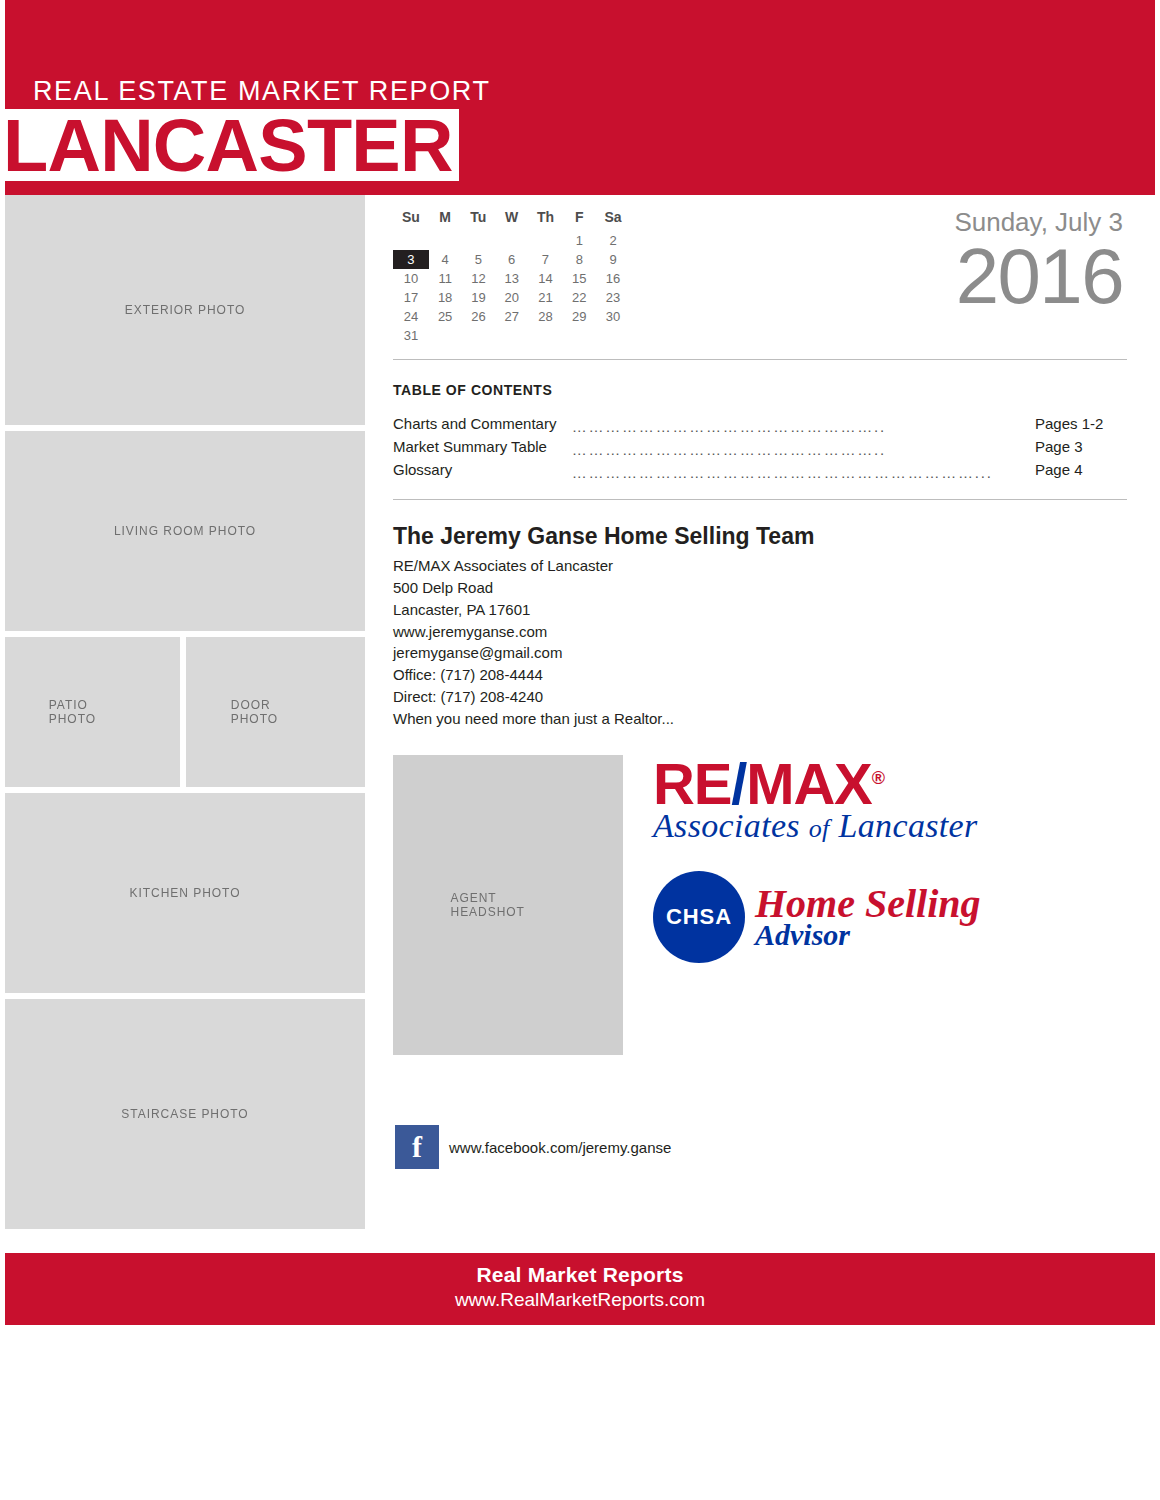REAL ESTATE MARKET REPORT
LANCASTER
Exterior photo
Living room photo
Patio photo
Door photo
Kitchen photo
Staircase photo
| Su | M | Tu | W | Th | F | Sa |
| --- | --- | --- | --- | --- | --- | --- |
| | | | | | 1 | 2 |
| 3 | 4 | 5 | 6 | 7 | 8 | 9 |
| 10 | 11 | 12 | 13 | 14 | 15 | 16 |
| 17 | 18 | 19 | 20 | 21 | 22 | 23 |
| 24 | 25 | 26 | 27 | 28 | 29 | 30 |
| 31 | | | | | | |
Sunday, July 3
2016
TABLE OF CONTENTS
| Charts and Commentary | ……………………………………………….. | Pages 1-2 |
| Market Summary Table | ……………………………………………….. | Page 3 |
| Glossary | ………………………………………………………………... | Page 4 |
The Jeremy Ganse Home Selling Team
RE/MAX Associates of Lancaster
500 Delp Road
Lancaster, PA 17601
www.jeremyganse.com
jeremyganse@gmail.com
Office: (717) 208-4444
Direct: (717) 208-4240
When you need more than just a Realtor...
Agent headshot
RE/MAX®
Associates of Lancaster
CHSA
Home Selling
Advisor
f
www.facebook.com/jeremy.ganse
Real Market Reports
www.RealMarketReports.com